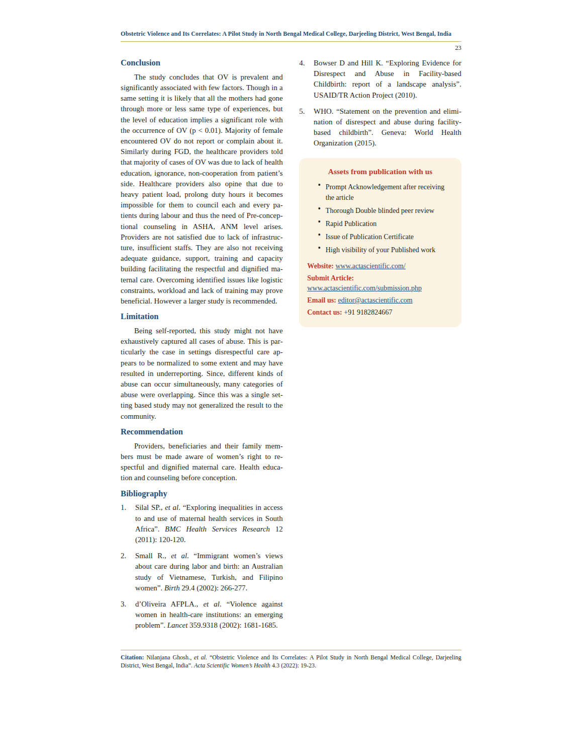Obstetric Violence and Its Correlates: A Pilot Study in North Bengal Medical College, Darjeeling District, West Bengal, India
23
Conclusion
The study concludes that OV is prevalent and significantly associated with few factors. Though in a same setting it is likely that all the mothers had gone through more or less same type of experiences, but the level of education implies a significant role with the occurrence of OV (p < 0.01). Majority of female encountered OV do not report or complain about it. Similarly during FGD, the healthcare providers told that majority of cases of OV was due to lack of health education, ignorance, non-cooperation from patient’s side. Healthcare providers also opine that due to heavy patient load, prolong duty hours it becomes impossible for them to council each and every patients during labour and thus the need of Pre-conceptional counseling in ASHA, ANM level arises. Providers are not satisfied due to lack of infrastructure, insufficient staffs. They are also not receiving adequate guidance, support, training and capacity building facilitating the respectful and dignified maternal care. Overcoming identified issues like logistic constraints, workload and lack of training may prove beneficial. However a larger study is recommended.
Limitation
Being self-reported, this study might not have exhaustively captured all cases of abuse. This is particularly the case in settings disrespectful care appears to be normalized to some extent and may have resulted in underreporting. Since, different kinds of abuse can occur simultaneously, many categories of abuse were overlapping. Since this was a single setting based study may not generalized the result to the community.
Recommendation
Providers, beneficiaries and their family members must be made aware of women’s right to respectful and dignified maternal care. Health education and counseling before conception.
Bibliography
Silal SP., et al. “Exploring inequalities in access to and use of maternal health services in South Africa”. BMC Health Services Research 12 (2011): 120-120.
Small R., et al. “Immigrant women’s views about care during labor and birth: an Australian study of Vietnamese, Turkish, and Filipino women”. Birth 29.4 (2002): 266-277.
d’Oliveira AFPLA., et al. “Violence against women in health-care institutions: an emerging problem”. Lancet 359.9318 (2002): 1681-1685.
Bowser D and Hill K. “Exploring Evidence for Disrespect and Abuse in Facility-based Childbirth: report of a landscape analysis”. USAID/TR Action Project (2010).
WHO. “Statement on the prevention and elimination of disrespect and abuse during facility-based childbirth”. Geneva: World Health Organization (2015).
Assets from publication with us
Prompt Acknowledgement after receiving the article
Thorough Double blinded peer review
Rapid Publication
Issue of Publication Certificate
High visibility of your Published work
Website: www.actascientific.com/
Submit Article: www.actascientific.com/submission.php
Email us: editor@actascientific.com
Contact us: +91 9182824667
Citation: Nilanjana Ghosh., et al. “Obstetric Violence and Its Correlates: A Pilot Study in North Bengal Medical College, Darjeeling District, West Bengal, India”. Acta Scientific Women’s Health 4.3 (2022): 19-23.